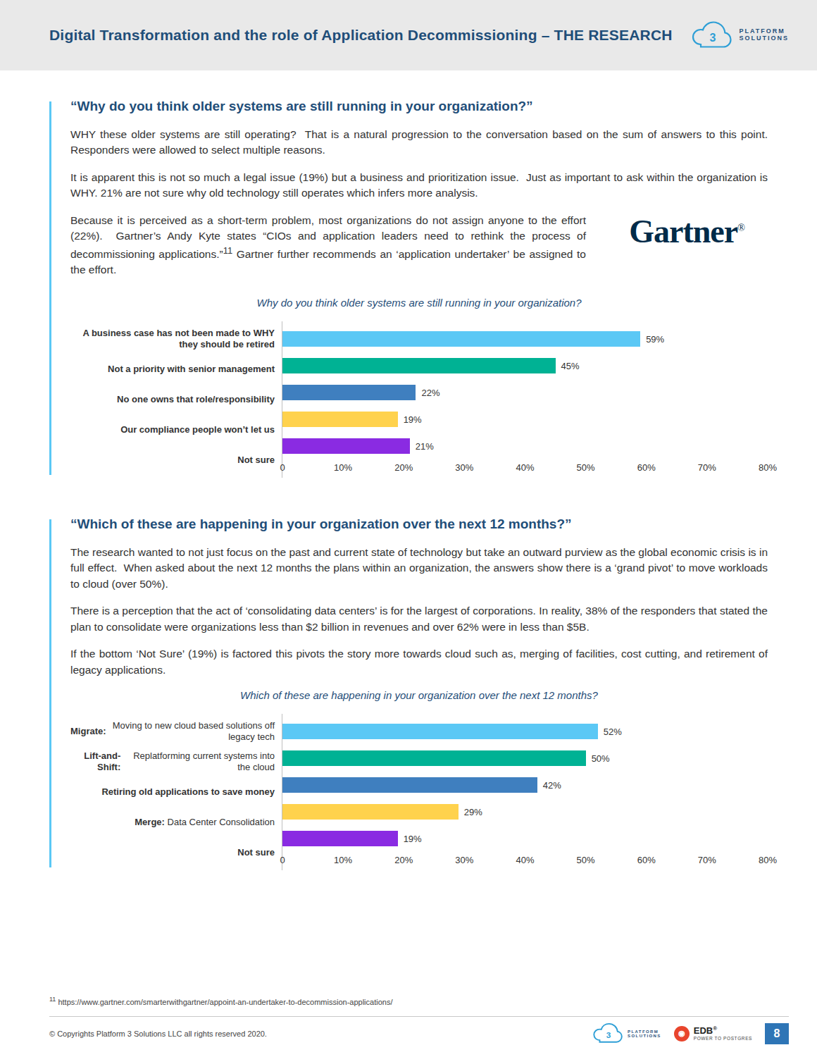Digital Transformation and the role of Application Decommissioning – THE RESEARCH
3
PLATFORM
SOLUTIONS
“Why do you think older systems are still running in your organization?”
WHY these older systems are still operating? That is a natural progression to the conversation based on the sum of answers to this point. Responders were allowed to select multiple reasons.
It is apparent this is not so much a legal issue (19%) but a business and prioritization issue. Just as important to ask within the organization is WHY. 21% are not sure why old technology still operates which infers more analysis.
Gartner®
Because it is perceived as a short-term problem, most organizations do not assign anyone to the effort (22%). Gartner’s Andy Kyte states “CIOs and application leaders need to rethink the process of decommissioning applications.”11 Gartner further recommends an ‘application undertaker’ be assigned to the effort.
Why do you think older systems are still running in your organization?
A business case has not been made to WHY they should be retired
Not a priority with senior management
No one owns that role/responsibility
Our compliance people won’t let us
Not sure
59%
45%
22%
19%
21%
0 10% 20% 30% 40% 50% 60% 70% 80%
“Which of these are happening in your organization over the next 12 months?”
The research wanted to not just focus on the past and current state of technology but take an outward purview as the global economic crisis is in full effect. When asked about the next 12 months the plans within an organization, the answers show there is a ‘grand pivot’ to move workloads to cloud (over 50%).
There is a perception that the act of ‘consolidating data centers’ is for the largest of corporations. In reality, 38% of the responders that stated the plan to consolidate were organizations less than $2 billion in revenues and over 62% were in less than $5B.
If the bottom ‘Not Sure’ (19%) is factored this pivots the story more towards cloud such as, merging of facilities, cost cutting, and retirement of legacy applications.
Which of these are happening in your organization over the next 12 months?
Migrate: Moving to new cloud based solutions off legacy tech
Lift-and-Shift: Replatforming current systems into the cloud
Retiring old applications to save money
Merge: Data Center Consolidation
Not sure
52%
50%
42%
29%
19%
0 10% 20% 30% 40% 50% 60% 70% 80%
11 https://www.gartner.com/smarterwithgartner/appoint-an-undertaker-to-decommission-applications/
© Copyrights Platform 3 Solutions LLC all rights reserved 2020.
3
PLATFORM
SOLUTIONS
◉
EDB®
POWER TO POSTGRES
8